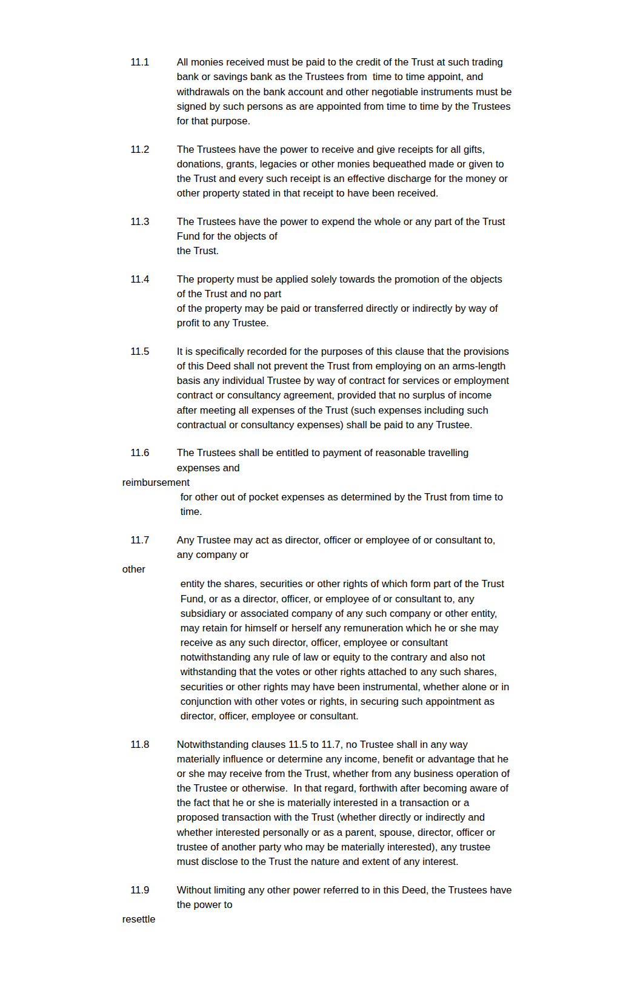11.1
All monies received must be paid to the credit of the Trust at such trading bank or savings bank as the Trustees from time to time appoint, and withdrawals on the bank account and other negotiable instruments must be signed by such persons as are appointed from time to time by the Trustees for that purpose.
11.2
The Trustees have the power to receive and give receipts for all gifts, donations, grants, legacies or other monies bequeathed made or given to the Trust and every such receipt is an effective discharge for the money or other property stated in that receipt to have been received.
11.3
The Trustees have the power to expend the whole or any part of the Trust Fund for the objects of
the Trust.
11.4
The property must be applied solely towards the promotion of the objects of the Trust and no part
of the property may be paid or transferred directly or indirectly by way of profit to any Trustee.
11.5
It is specifically recorded for the purposes of this clause that the provisions of this Deed shall not prevent the Trust from employing on an arms-length basis any individual Trustee by way of contract for services or employment contract or consultancy agreement, provided that no surplus of income after meeting all expenses of the Trust (such expenses including such contractual or consultancy expenses) shall be paid to any Trustee.
11.6
The Trustees shall be entitled to payment of reasonable travelling expenses and reimbursement
for other out of pocket expenses as determined by the Trust from time to time.
11.7
Any Trustee may act as director, officer or employee of or consultant to, any company or other
entity the shares, securities or other rights of which form part of the Trust Fund, or as a director, officer, or employee of or consultant to, any subsidiary or associated company of any such company or other entity, may retain for himself or herself any remuneration which he or she may receive as any such director, officer, employee or consultant notwithstanding any rule of law or equity to the contrary and also not withstanding that the votes or other rights attached to any such shares, securities or other rights may have been instrumental, whether alone or in conjunction with other votes or rights, in securing such appointment as director, officer, employee or consultant.
11.8
Notwithstanding clauses 11.5 to 11.7, no Trustee shall in any way materially influence or determine any income, benefit or advantage that he or she may receive from the Trust, whether from any business operation of the Trustee or otherwise. In that regard, forthwith after becoming aware of the fact that he or she is materially interested in a transaction or a proposed transaction with the Trust (whether directly or indirectly and whether interested personally or as a parent, spouse, director, officer or trustee of another party who may be materially interested), any trustee must disclose to the Trust the nature and extent of any interest.
11.9
Without limiting any other power referred to in this Deed, the Trustees have the power to resettle